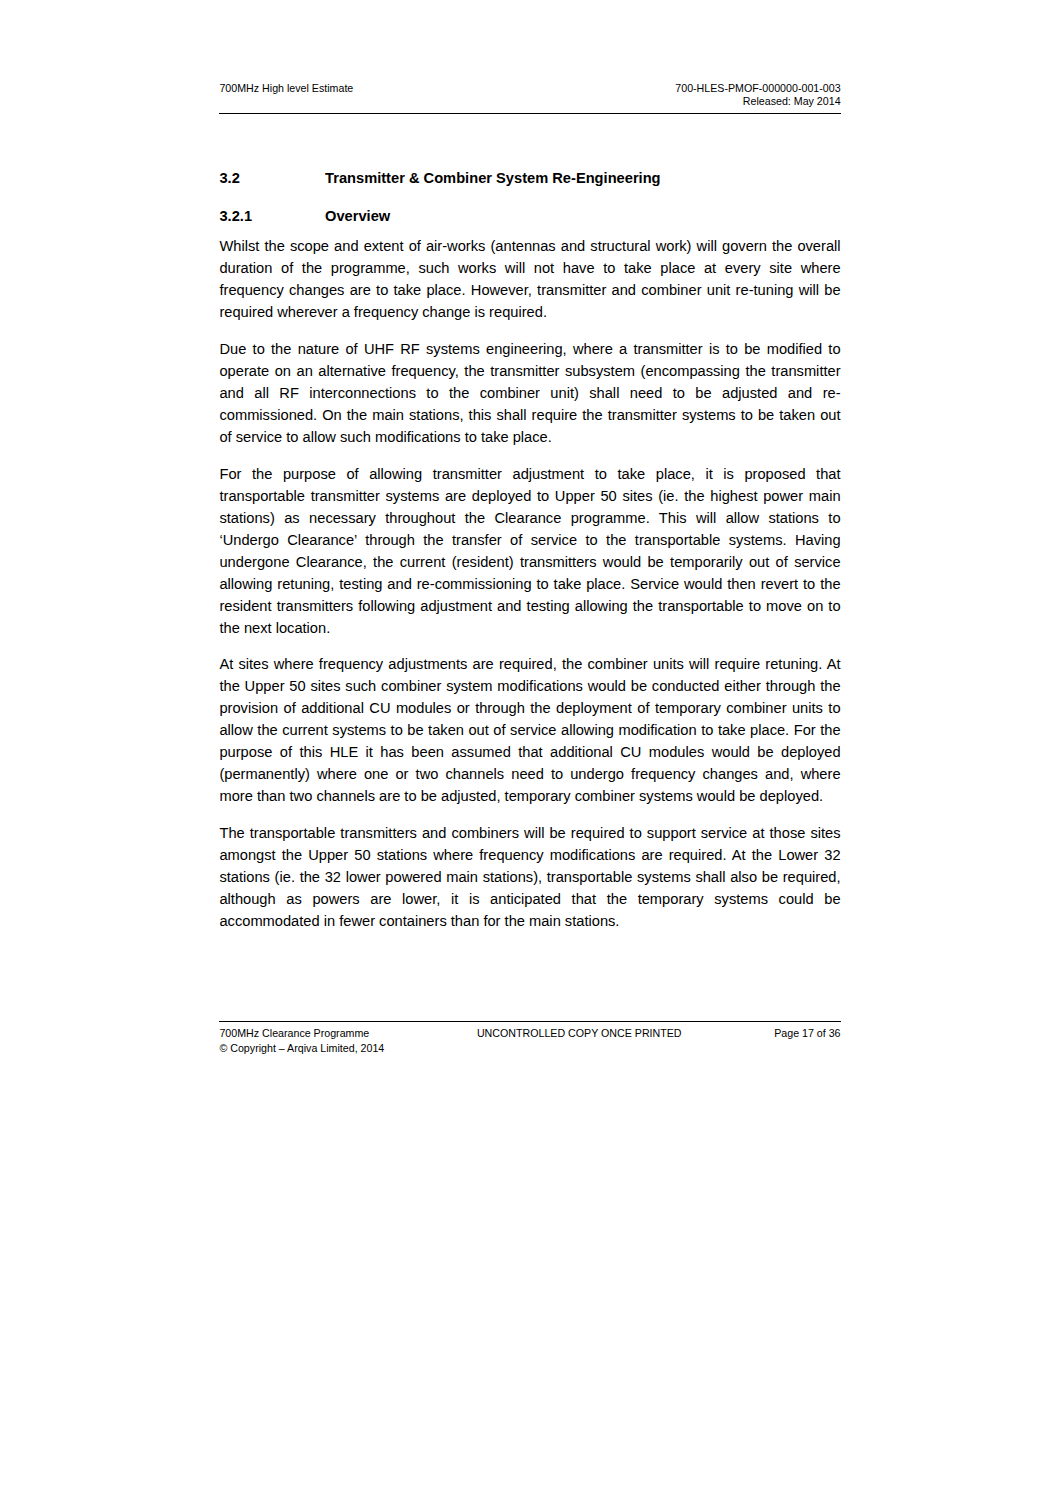700MHz High level Estimate
700-HLES-PMOF-000000-001-003
Released: May 2014
3.2 Transmitter & Combiner System Re-Engineering
3.2.1 Overview
Whilst the scope and extent of air-works (antennas and structural work) will govern the overall duration of the programme, such works will not have to take place at every site where frequency changes are to take place. However, transmitter and combiner unit re-tuning will be required wherever a frequency change is required.
Due to the nature of UHF RF systems engineering, where a transmitter is to be modified to operate on an alternative frequency, the transmitter subsystem (encompassing the transmitter and all RF interconnections to the combiner unit) shall need to be adjusted and re-commissioned. On the main stations, this shall require the transmitter systems to be taken out of service to allow such modifications to take place.
For the purpose of allowing transmitter adjustment to take place, it is proposed that transportable transmitter systems are deployed to Upper 50 sites (ie. the highest power main stations) as necessary throughout the Clearance programme. This will allow stations to ‘Undergo Clearance’ through the transfer of service to the transportable systems. Having undergone Clearance, the current (resident) transmitters would be temporarily out of service allowing retuning, testing and re-commissioning to take place. Service would then revert to the resident transmitters following adjustment and testing allowing the transportable to move on to the next location.
At sites where frequency adjustments are required, the combiner units will require retuning. At the Upper 50 sites such combiner system modifications would be conducted either through the provision of additional CU modules or through the deployment of temporary combiner units to allow the current systems to be taken out of service allowing modification to take place. For the purpose of this HLE it has been assumed that additional CU modules would be deployed (permanently) where one or two channels need to undergo frequency changes and, where more than two channels are to be adjusted, temporary combiner systems would be deployed.
The transportable transmitters and combiners will be required to support service at those sites amongst the Upper 50 stations where frequency modifications are required. At the Lower 32 stations (ie. the 32 lower powered main stations), transportable systems shall also be required, although as powers are lower, it is anticipated that the temporary systems could be accommodated in fewer containers than for the main stations.
700MHz Clearance Programme
© Copyright – Arqiva Limited, 2014
UNCONTROLLED COPY ONCE PRINTED
Page 17 of 36